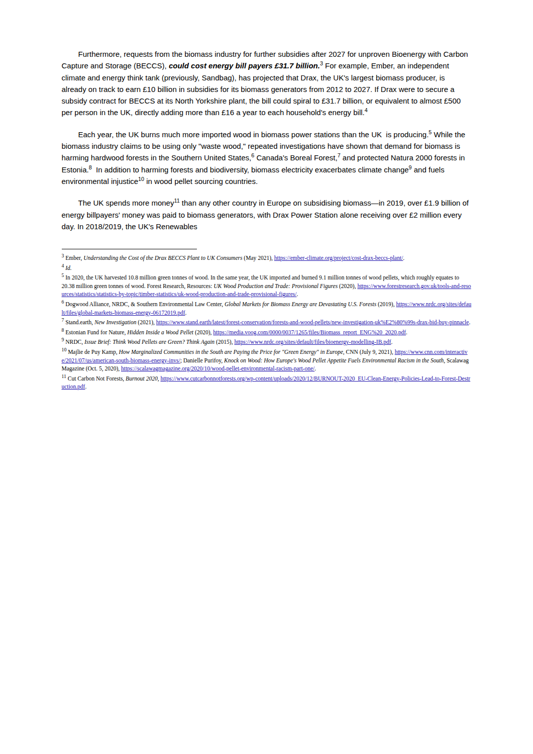Furthermore, requests from the biomass industry for further subsidies after 2027 for unproven Bioenergy with Carbon Capture and Storage (BECCS), could cost energy bill payers £31.7 billion.3 For example, Ember, an independent climate and energy think tank (previously, Sandbag), has projected that Drax, the UK's largest biomass producer, is already on track to earn £10 billion in subsidies for its biomass generators from 2012 to 2027. If Drax were to secure a subsidy contract for BECCS at its North Yorkshire plant, the bill could spiral to £31.7 billion, or equivalent to almost £500 per person in the UK, directly adding more than £16 a year to each household's energy bill.4
Each year, the UK burns much more imported wood in biomass power stations than the UK is producing.5 While the biomass industry claims to be using only "waste wood," repeated investigations have shown that demand for biomass is harming hardwood forests in the Southern United States,6 Canada's Boreal Forest,7 and protected Natura 2000 forests in Estonia.8 In addition to harming forests and biodiversity, biomass electricity exacerbates climate change9 and fuels environmental injustice10 in wood pellet sourcing countries.
The UK spends more money11 than any other country in Europe on subsidising biomass—in 2019, over £1.9 billion of energy billpayers' money was paid to biomass generators, with Drax Power Station alone receiving over £2 million every day. In 2018/2019, the UK's Renewables
3 Ember, Understanding the Cost of the Drax BECCS Plant to UK Consumers (May 2021), https://ember-climate.org/project/cost-drax-beccs-plant/.
4 Id.
5 In 2020, the UK harvested 10.8 million green tonnes of wood. In the same year, the UK imported and burned 9.1 million tonnes of wood pellets, which roughly equates to 20.38 million green tonnes of wood. Forest Research, Resources: UK Wood Production and Trade: Provisional Figures (2020), https://www.forestresearch.gov.uk/tools-and-resources/statistics/statistics-by-topic/timber-statistics/uk-wood-production-and-trade-provisional-figures/.
6 Dogwood Alliance, NRDC, & Southern Environmental Law Center, Global Markets for Biomass Energy are Devastating U.S. Forests (2019), https://www.nrdc.org/sites/default/files/global-markets-biomass-energy-06172019.pdf.
7 Stand.earth, New Investigation (2021), https://www.stand.earth/latest/forest-conservation/forests-and-wood-pellets/new-investigation-uk%E2%80%99s-drax-bid-buy-pinnacle.
8 Estonian Fund for Nature, Hidden Inside a Wood Pellet (2020), https://media.voog.com/0000/0037/1265/files/Biomass_report_ENG%20_2020.pdf.
9 NRDC, Issue Brief: Think Wood Pellets are Green? Think Again (2015), https://www.nrdc.org/sites/default/files/bioenergy-modelling-IB.pdf.
10 Majlie de Puy Kamp, How Marginalized Communities in the South are Paying the Price for "Green Energy" in Europe, CNN (July 9, 2021), https://www.cnn.com/interactive/2021/07/us/american-south-biomass-energy-invs/; Danielle Purifoy, Knock on Wood: How Europe's Wood Pellet Appetite Fuels Environmental Racism in the South, Scalawag Magazine (Oct. 5, 2020), https://scalawagmagazine.org/2020/10/wood-pellet-environmental-racism-part-one/.
11 Cut Carbon Not Forests, Burnout 2020, https://www.cutcarbonnotforests.org/wp-content/uploads/2020/12/BURNOUT-2020_EU-Clean-Energy-Policies-Lead-to-Forest-Destruction.pdf.